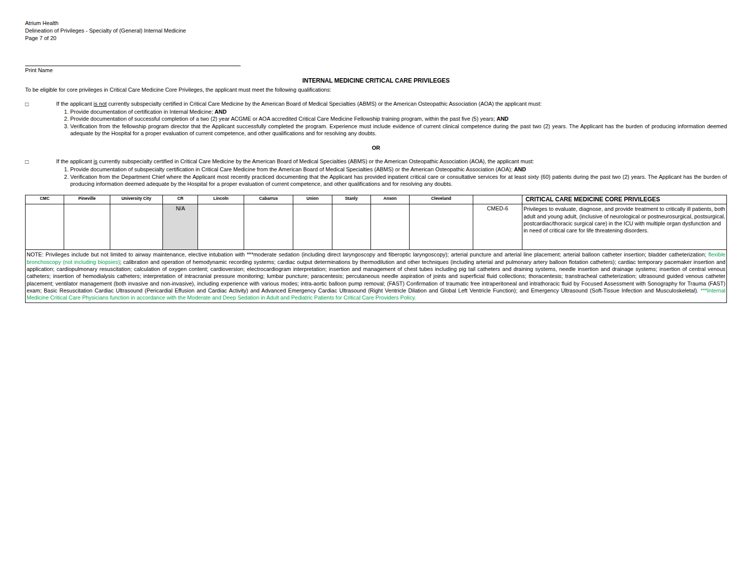Atrium Health
Delineation of Privileges - Specialty of (General) Internal Medicine
Page 7 of 20
Print Name
INTERNAL MEDICINE CRITICAL CARE PRIVILEGES
To be eligible for core privileges in Critical Care Medicine Core Privileges, the applicant must meet the following qualifications:
□
If the applicant is not currently subspecialty certified in Critical Care Medicine by the American Board of Medical Specialties (ABMS) or the American Osteopathic Association (AOA) the applicant must:
Provide documentation of certification in Internal Medicine; AND
Provide documentation of successful completion of a two (2) year ACGME or AOA accredited Critical Care Medicine Fellowship training program, within the past five (5) years; AND
Verification from the fellowship program director that the Applicant successfully completed the program. Experience must include evidence of current clinical competence during the past two (2) years. The Applicant has the burden of producing information deemed adequate by the Hospital for a proper evaluation of current competence, and other qualifications and for resolving any doubts.
OR
□
If the applicant is currently subspecialty certified in Critical Care Medicine by the American Board of Medical Specialties (ABMS) or the American Osteopathic Association (AOA), the applicant must:
Provide documentation of subspecialty certification in Critical Care Medicine from the American Board of Medical Specialties (ABMS) or the American Osteopathic Association (AOA); AND
Verification from the Department Chief where the Applicant most recently practiced documenting that the Applicant has provided inpatient critical care or consultative services for at least sixty (60) patients during the past two (2) years. The Applicant has the burden of producing information deemed adequate by the Hospital for a proper evaluation of current competence, and other qualifications and for resolving any doubts.
| CMC | Pineville | University City | CR | Lincoln | Cabarrus | Union | Stanly | Anson | Cleveland | | CRITICAL CARE MEDICINE CORE PRIVILEGES |
| --- | --- | --- | --- | --- | --- | --- | --- | --- | --- | --- | --- |
| | | | N/A | | | | | | | CMED-6 | Privileges to evaluate, diagnose, and provide treatment to critically ill patients, both adult and young adult, (inclusive of neurological or postneurosurgical, postsurgical, postcardiac/thoracic surgical care) in the ICU with multiple organ dysfunction and in need of critical care for life threatening disorders. |
| NOTE: Privileges include but not limited to airway maintenance, elective intubation with ***moderate sedation (including direct laryngoscopy and fiberoptic laryngoscopy); arterial puncture and arterial line placement; arterial balloon catheter insertion; bladder catheterization; flexible bronchoscopy (not including biopsies) ; calibration and operation of hemodynamic recording systems; cardiac output determinations by thermodilution and other techniques (including arterial and pulmonary artery balloon flotation catheters); cardiac temporary pacemaker insertion and application; cardiopulmonary resuscitation; calculation of oxygen content; cardioversion; electrocardiogram interpretation; insertion and management of chest tubes including pig tail catheters and draining systems, needle insertion and drainage systems; insertion of central venous catheters; insertion of hemodialysis catheters; interpretation of intracranial pressure monitoring; lumbar puncture; paracentesis; percutaneous needle aspiration of joints and superficial fluid collections; thoracentesis; transtracheal catheterization; ultrasound guided venous catheter placement; ventilator management (both invasive and non-invasive), including experience with various modes; intra-aortic balloon pump removal; (FAST) Confirmation of traumatic free intraperitoneal and intrathoracic fluid by Focused Assessment with Sonography for Trauma (FAST) exam; Basic Resuscitation Cardiac Ultrasound (Pericardial Effusion and Cardiac Activity) and Advanced Emergency Cardiac Ultrasound (Right Ventricle Dilation and Global Left Ventricle Function); and Emergency Ultrasound (Soft-Tissue Infection and Musculoskeletal). ***Internal Medicine Critical Care Physicians function in accordance with the Moderate and Deep Sedation in Adult and Pediatric Patients for Critical Care Providers Policy. |